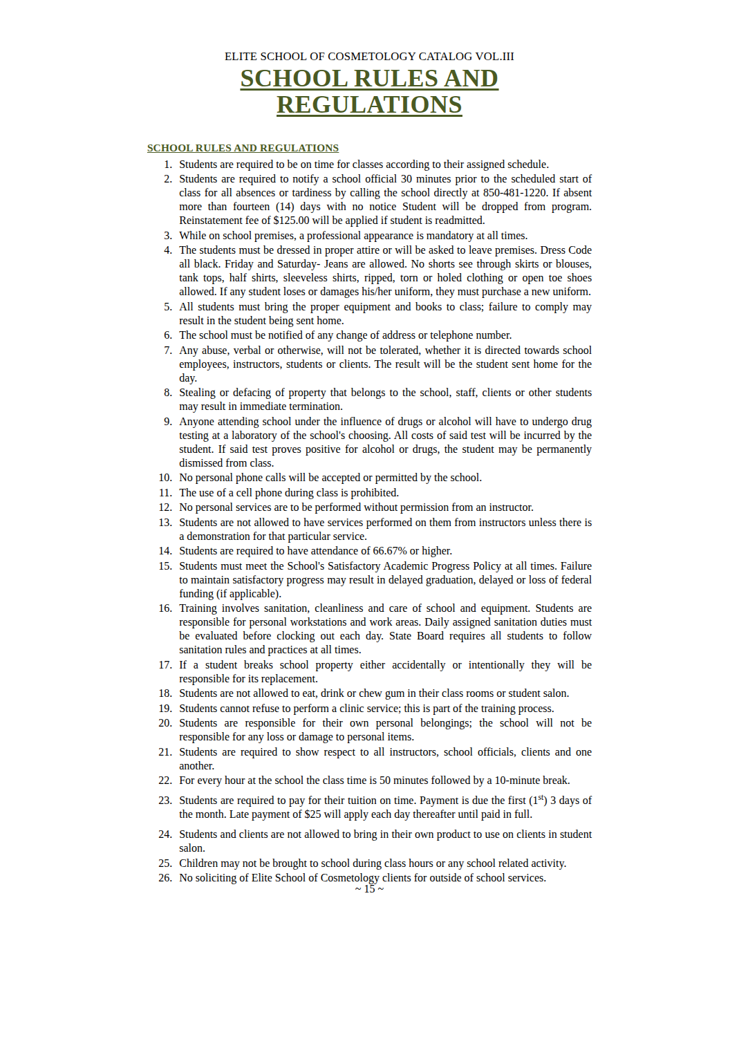ELITE SCHOOL OF COSMETOLOGY CATALOG VOL.III
SCHOOL RULES AND REGULATIONS
SCHOOL RULES AND REGULATIONS
Students are required to be on time for classes according to their assigned schedule.
Students are required to notify a school official 30 minutes prior to the scheduled start of class for all absences or tardiness by calling the school directly at 850-481-1220. If absent more than fourteen (14) days with no notice Student will be dropped from program. Reinstatement fee of $125.00 will be applied if student is readmitted.
While on school premises, a professional appearance is mandatory at all times.
The students must be dressed in proper attire or will be asked to leave premises. Dress Code all black. Friday and Saturday- Jeans are allowed. No shorts see through skirts or blouses, tank tops, half shirts, sleeveless shirts, ripped, torn or holed clothing or open toe shoes allowed. If any student loses or damages his/her uniform, they must purchase a new uniform.
All students must bring the proper equipment and books to class; failure to comply may result in the student being sent home.
The school must be notified of any change of address or telephone number.
Any abuse, verbal or otherwise, will not be tolerated, whether it is directed towards school employees, instructors, students or clients. The result will be the student sent home for the day.
Stealing or defacing of property that belongs to the school, staff, clients or other students may result in immediate termination.
Anyone attending school under the influence of drugs or alcohol will have to undergo drug testing at a laboratory of the school's choosing. All costs of said test will be incurred by the student. If said test proves positive for alcohol or drugs, the student may be permanently dismissed from class.
No personal phone calls will be accepted or permitted by the school.
The use of a cell phone during class is prohibited.
No personal services are to be performed without permission from an instructor.
Students are not allowed to have services performed on them from instructors unless there is a demonstration for that particular service.
Students are required to have attendance of 66.67% or higher.
Students must meet the School's Satisfactory Academic Progress Policy at all times. Failure to maintain satisfactory progress may result in delayed graduation, delayed or loss of federal funding (if applicable).
Training involves sanitation, cleanliness and care of school and equipment. Students are responsible for personal workstations and work areas. Daily assigned sanitation duties must be evaluated before clocking out each day. State Board requires all students to follow sanitation rules and practices at all times.
If a student breaks school property either accidentally or intentionally they will be responsible for its replacement.
Students are not allowed to eat, drink or chew gum in their class rooms or student salon.
Students cannot refuse to perform a clinic service; this is part of the training process.
Students are responsible for their own personal belongings; the school will not be responsible for any loss or damage to personal items.
Students are required to show respect to all instructors, school officials, clients and one another.
For every hour at the school the class time is 50 minutes followed by a 10-minute break.
Students are required to pay for their tuition on time. Payment is due the first (1st) 3 days of the month. Late payment of $25 will apply each day thereafter until paid in full.
Students and clients are not allowed to bring in their own product to use on clients in student salon.
Children may not be brought to school during class hours or any school related activity.
No soliciting of Elite School of Cosmetology clients for outside of school services.
~ 15 ~